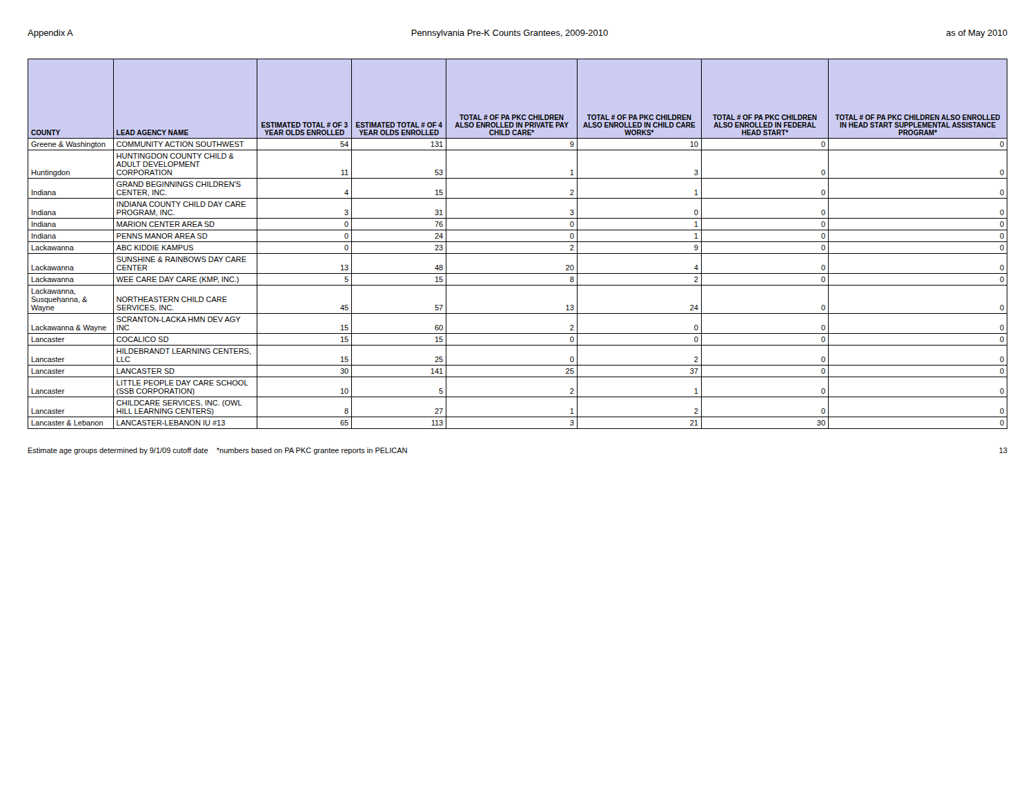Appendix A
Pennsylvania Pre-K Counts Grantees, 2009-2010
as of May 2010
| COUNTY | LEAD AGENCY NAME | ESTIMATED TOTAL # OF 3 YEAR OLDS ENROLLED | ESTIMATED TOTAL # OF 4 YEAR OLDS ENROLLED | TOTAL # OF PA PKC CHILDREN ALSO ENROLLED IN PRIVATE PAY CHILD CARE* | TOTAL # OF PA PKC CHILDREN ALSO ENROLLED IN CHILD CARE WORKS* | TOTAL # OF PA PKC CHILDREN ALSO ENROLLED IN FEDERAL HEAD START* | TOTAL # OF PA PKC CHILDREN ALSO ENROLLED IN HEAD START SUPPLEMENTAL ASSISTANCE PROGRAM* |
| --- | --- | --- | --- | --- | --- | --- | --- |
| Greene & Washington | COMMUNITY ACTION SOUTHWEST | 54 | 131 | 9 | 10 | 0 | 0 |
| Huntingdon | HUNTINGDON COUNTY CHILD & ADULT DEVELOPMENT CORPORATION | 11 | 53 | 1 | 3 | 0 | 0 |
| Indiana | GRAND BEGINNINGS CHILDREN'S CENTER, INC. | 4 | 15 | 2 | 1 | 0 | 0 |
| Indiana | INDIANA COUNTY CHILD DAY CARE PROGRAM, INC. | 3 | 31 | 3 | 0 | 0 | 0 |
| Indiana | MARION CENTER AREA SD | 0 | 76 | 0 | 1 | 0 | 0 |
| Indiana | PENNS MANOR AREA SD | 0 | 24 | 0 | 1 | 0 | 0 |
| Lackawanna | ABC KIDDIE KAMPUS | 0 | 23 | 2 | 9 | 0 | 0 |
| Lackawanna | SUNSHINE & RAINBOWS DAY CARE CENTER | 13 | 48 | 20 | 4 | 0 | 0 |
| Lackawanna | WEE CARE DAY CARE (KMP, INC.) | 5 | 15 | 8 | 2 | 0 | 0 |
| Lackawanna, Susquehanna, & Wayne | NORTHEASTERN CHILD CARE SERVICES, INC. | 45 | 57 | 13 | 24 | 0 | 0 |
| Lackawanna & Wayne | SCRANTON-LACKA HMN DEV AGY INC | 15 | 60 | 2 | 0 | 0 | 0 |
| Lancaster | COCALICO SD | 15 | 15 | 0 | 0 | 0 | 0 |
| Lancaster | HILDEBRANDT LEARNING CENTERS, LLC | 15 | 25 | 0 | 2 | 0 | 0 |
| Lancaster | LANCASTER SD | 30 | 141 | 25 | 37 | 0 | 0 |
| Lancaster | LITTLE PEOPLE DAY CARE SCHOOL (SSB CORPORATION) | 10 | 5 | 2 | 1 | 0 | 0 |
| Lancaster | CHILDCARE SERVICES, INC. (OWL HILL LEARNING CENTERS) | 8 | 27 | 1 | 2 | 0 | 0 |
| Lancaster & Lebanon | LANCASTER-LEBANON IU #13 | 65 | 113 | 3 | 21 | 30 | 0 |
Estimate age groups determined by 9/1/09 cutoff date *numbers based on PA PKC grantee reports in PELICAN
13